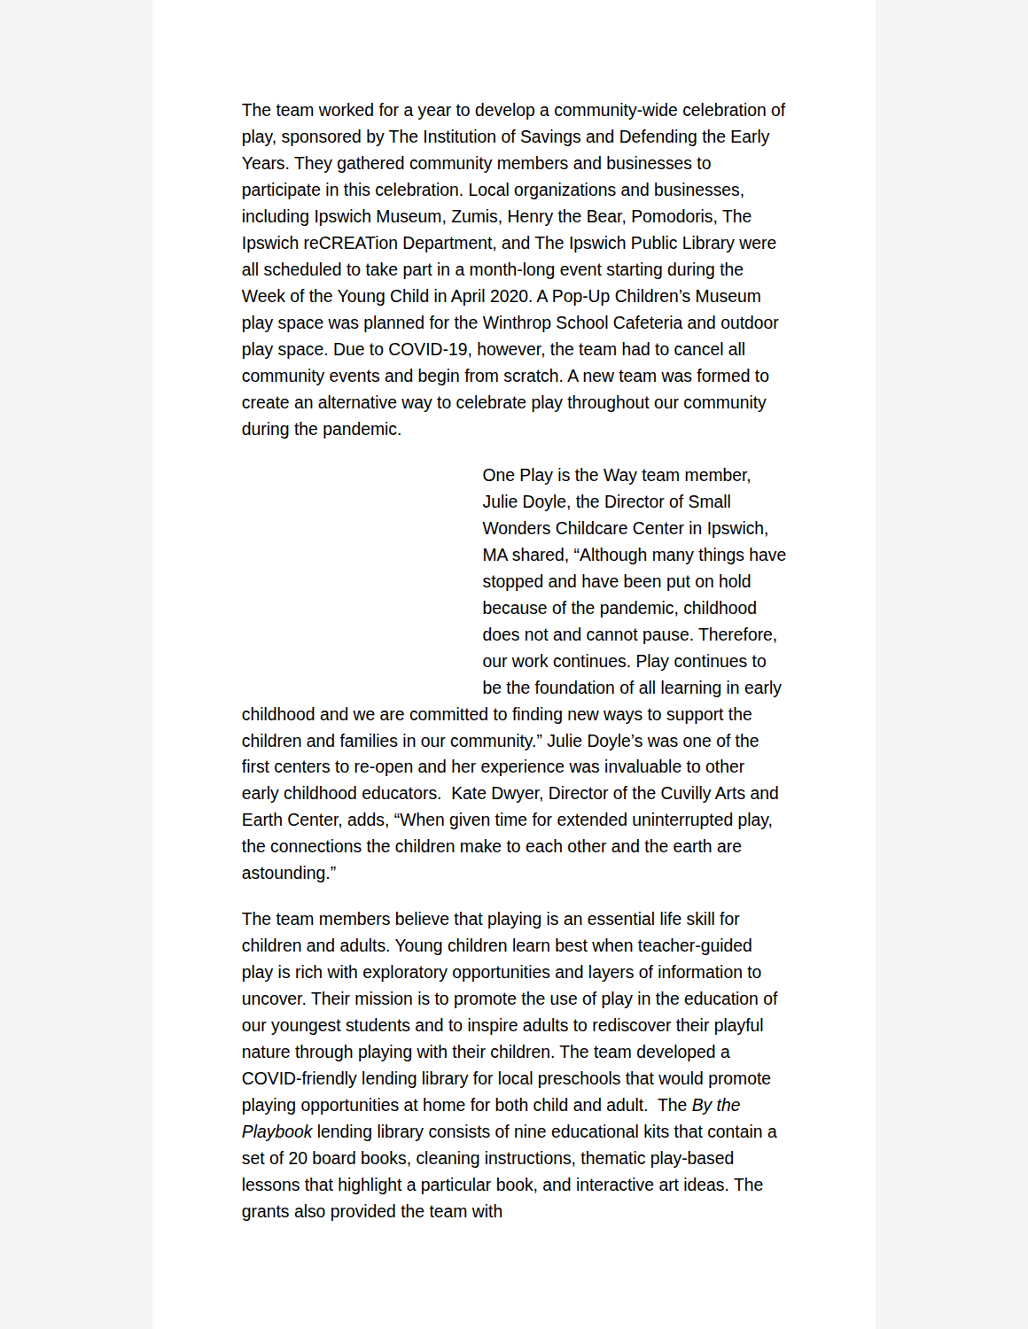The team worked for a year to develop a community-wide celebration of play, sponsored by The Institution of Savings and Defending the Early Years. They gathered community members and businesses to participate in this celebration. Local organizations and businesses, including Ipswich Museum, Zumis, Henry the Bear, Pomodoris, The Ipswich reCREATion Department, and The Ipswich Public Library were all scheduled to take part in a month-long event starting during the Week of the Young Child in April 2020. A Pop-Up Children’s Museum play space was planned for the Winthrop School Cafeteria and outdoor play space. Due to COVID-19, however, the team had to cancel all community events and begin from scratch. A new team was formed to create an alternative way to celebrate play throughout our community during the pandemic.
One Play is the Way team member, Julie Doyle, the Director of Small Wonders Childcare Center in Ipswich, MA shared, “Although many things have stopped and have been put on hold because of the pandemic, childhood does not and cannot pause. Therefore, our work continues. Play continues to be the foundation of all learning in early childhood and we are committed to finding new ways to support the children and families in our community.” Julie Doyle’s was one of the first centers to re-open and her experience was invaluable to other early childhood educators. Kate Dwyer, Director of the Cuvilly Arts and Earth Center, adds, “When given time for extended uninterrupted play, the connections the children make to each other and the earth are astounding.”
The team members believe that playing is an essential life skill for children and adults. Young children learn best when teacher-guided play is rich with exploratory opportunities and layers of information to uncover. Their mission is to promote the use of play in the education of our youngest students and to inspire adults to rediscover their playful nature through playing with their children. The team developed a COVID-friendly lending library for local preschools that would promote playing opportunities at home for both child and adult. The By the Playbook lending library consists of nine educational kits that contain a set of 20 board books, cleaning instructions, thematic play-based lessons that highlight a particular book, and interactive art ideas. The grants also provided the team with